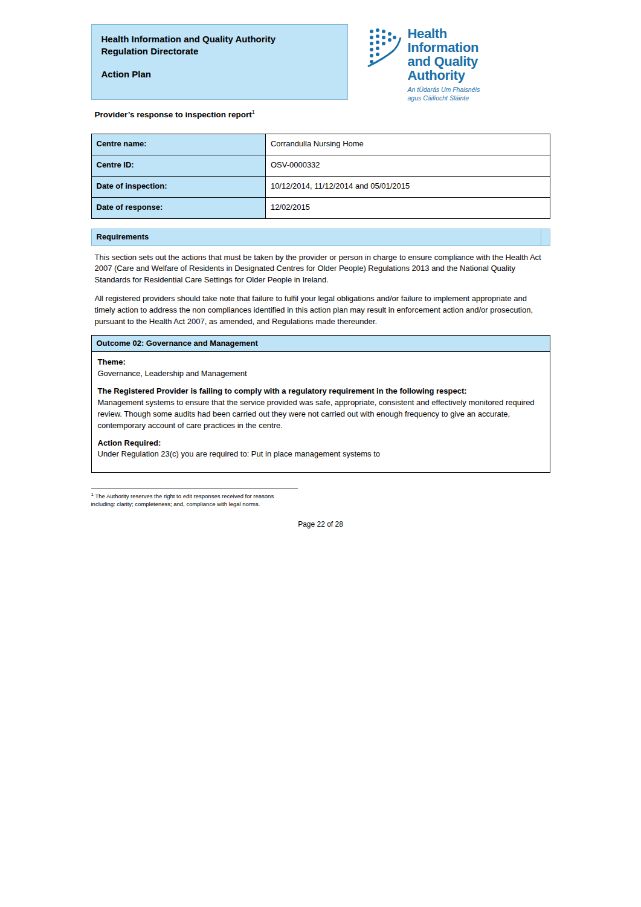Health Information and Quality Authority
Regulation Directorate
Action Plan
Health
Information
and Quality
Authority
An tÚdarás Um Fhaisnéis
agus Cáilíocht Sláinte
Provider’s response to inspection report1
| Centre name: | Corrandulla Nursing Home |
| Centre ID: | OSV-0000332 |
| Date of inspection: | 10/12/2014, 11/12/2014 and 05/01/2015 |
| Date of response: | 12/02/2015 |
Requirements
This section sets out the actions that must be taken by the provider or person in charge to ensure compliance with the Health Act 2007 (Care and Welfare of Residents in Designated Centres for Older People) Regulations 2013 and the National Quality Standards for Residential Care Settings for Older People in Ireland.
All registered providers should take note that failure to fulfil your legal obligations and/or failure to implement appropriate and timely action to address the non compliances identified in this action plan may result in enforcement action and/or prosecution, pursuant to the Health Act 2007, as amended, and Regulations made thereunder.
Outcome 02: Governance and Management
Theme:
Governance, Leadership and Management
The Registered Provider is failing to comply with a regulatory requirement in the following respect:
Management systems to ensure that the service provided was safe, appropriate, consistent and effectively monitored required review. Though some audits had been carried out they were not carried out with enough frequency to give an accurate, contemporary account of care practices in the centre.
Action Required:
Under Regulation 23(c) you are required to: Put in place management systems to
1 The Authority reserves the right to edit responses received for reasons including: clarity; completeness; and, compliance with legal norms.
Page 22 of 28